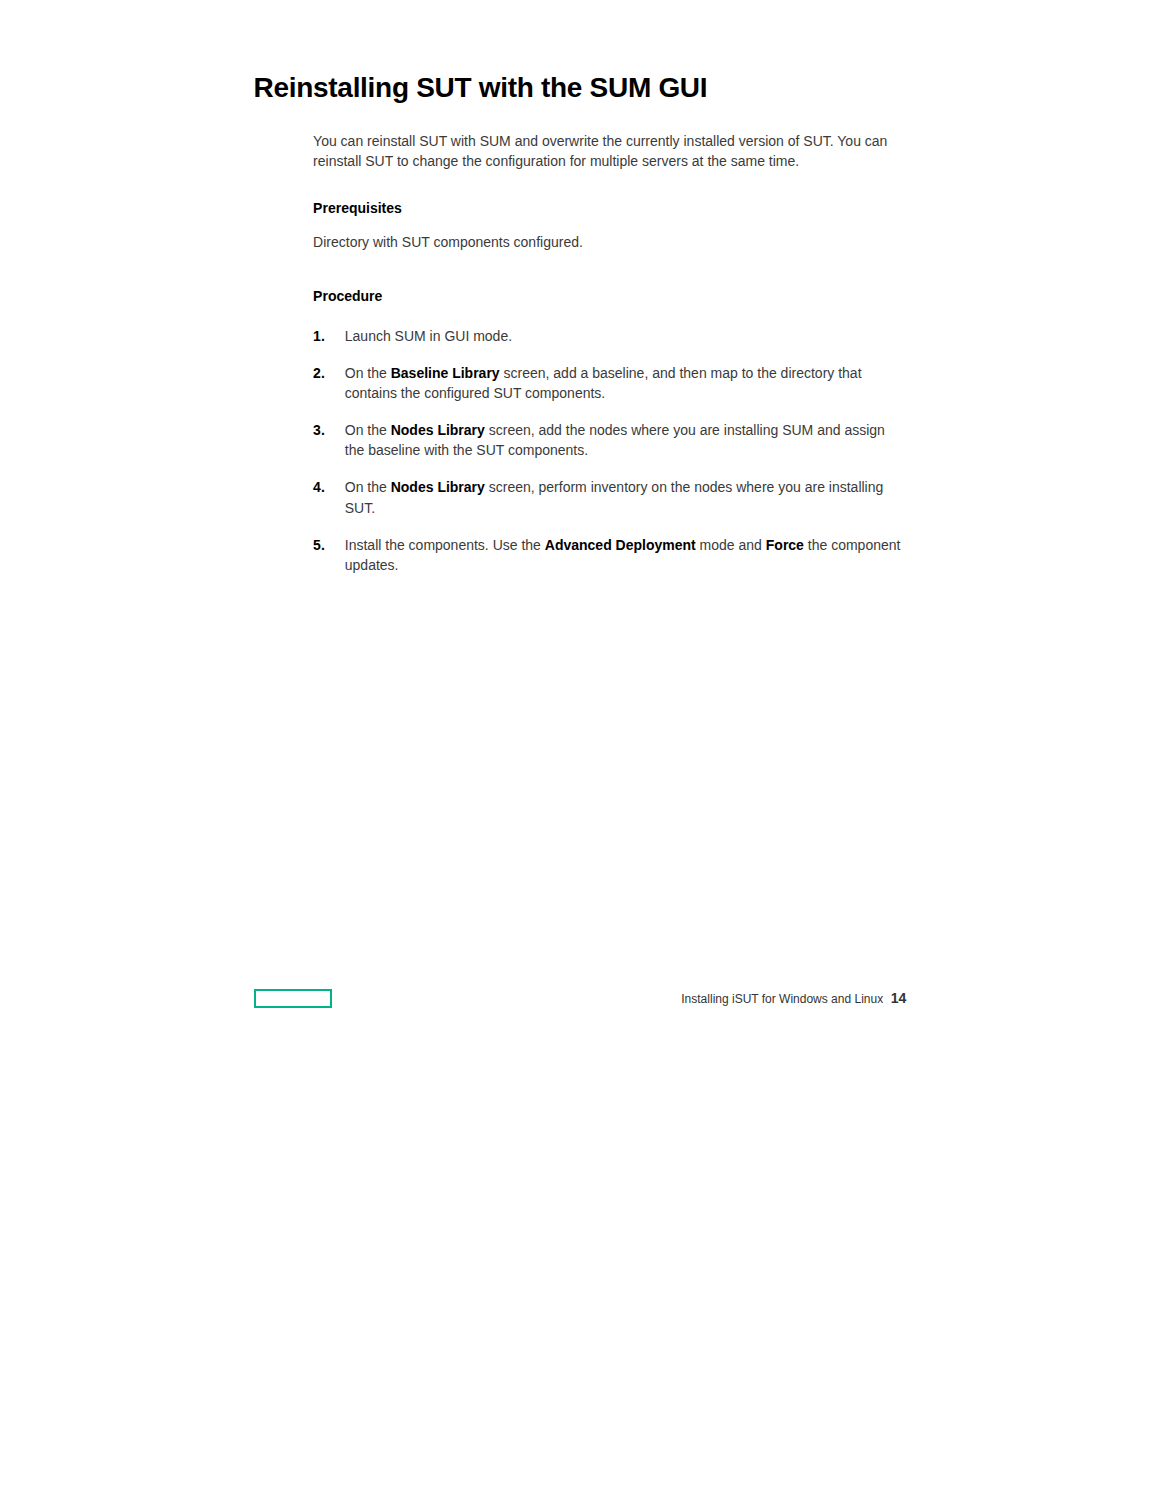Reinstalling SUT with the SUM GUI
You can reinstall SUT with SUM and overwrite the currently installed version of SUT. You can reinstall SUT to change the configuration for multiple servers at the same time.
Prerequisites
Directory with SUT components configured.
Procedure
Launch SUM in GUI mode.
On the Baseline Library screen, add a baseline, and then map to the directory that contains the configured SUT components.
On the Nodes Library screen, add the nodes where you are installing SUM and assign the baseline with the SUT components.
On the Nodes Library screen, perform inventory on the nodes where you are installing SUT.
Install the components. Use the Advanced Deployment mode and Force the component updates.
Installing iSUT for Windows and Linux14